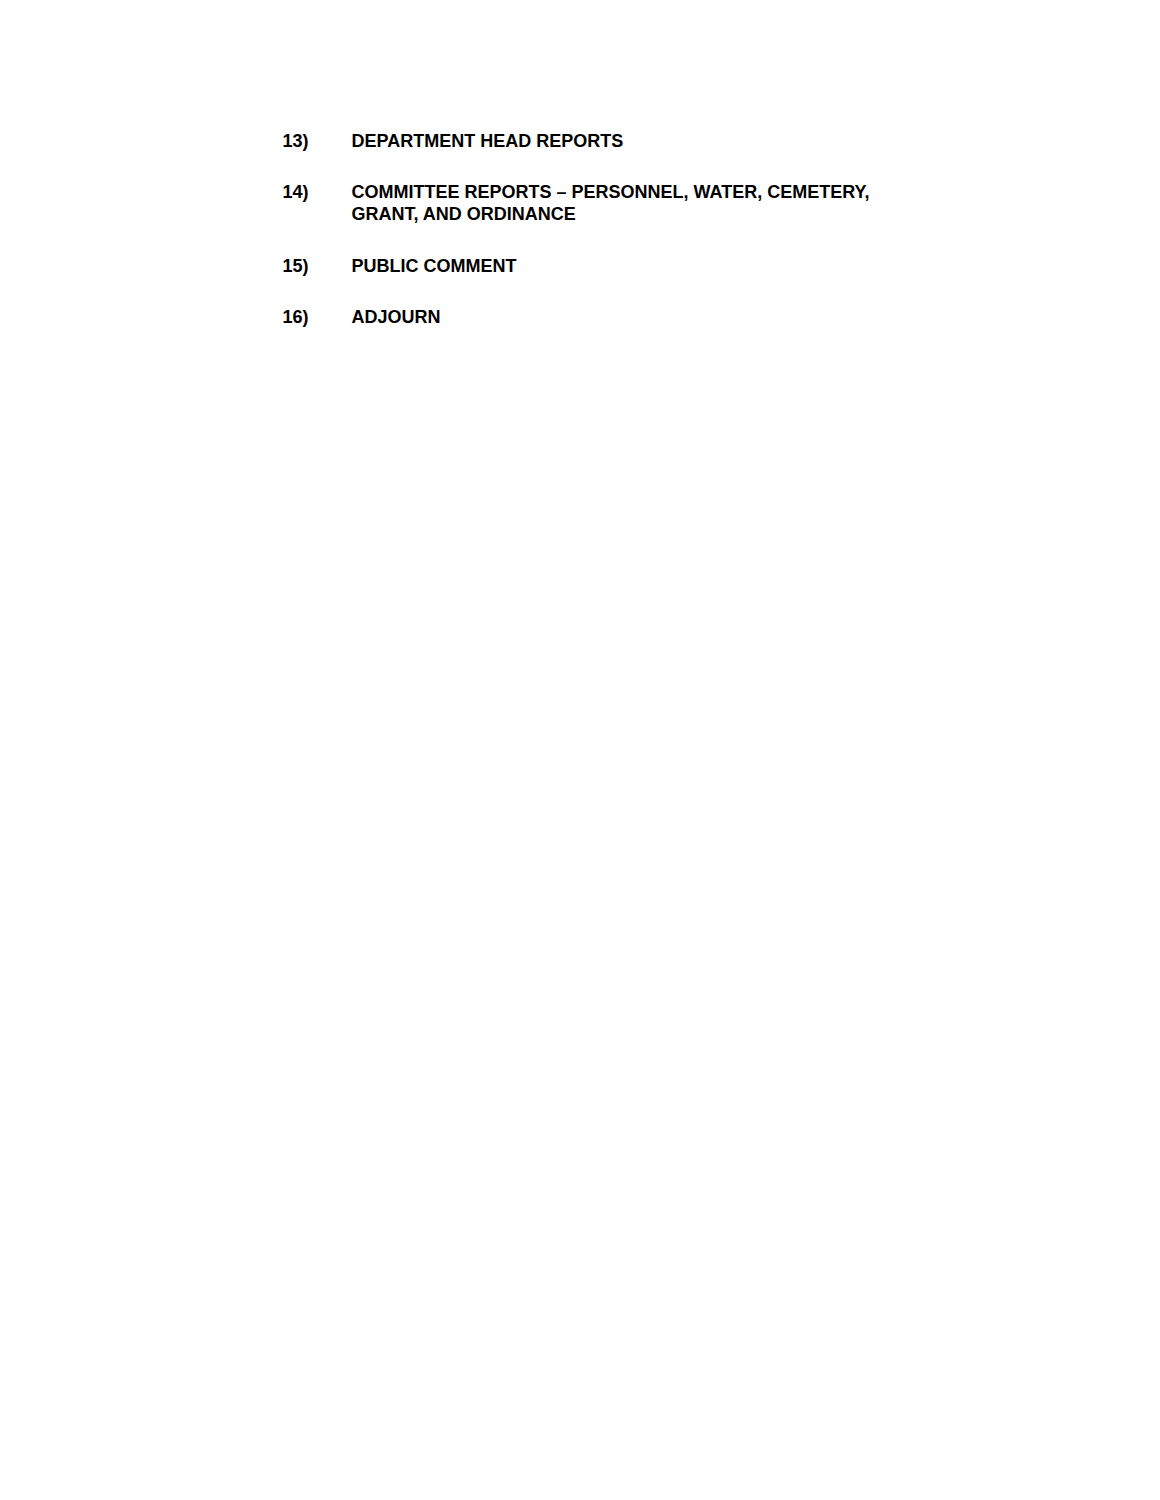13) DEPARTMENT HEAD REPORTS
14) COMMITTEE REPORTS – PERSONNEL, WATER, CEMETERY, GRANT, AND ORDINANCE
15) PUBLIC COMMENT
16) ADJOURN